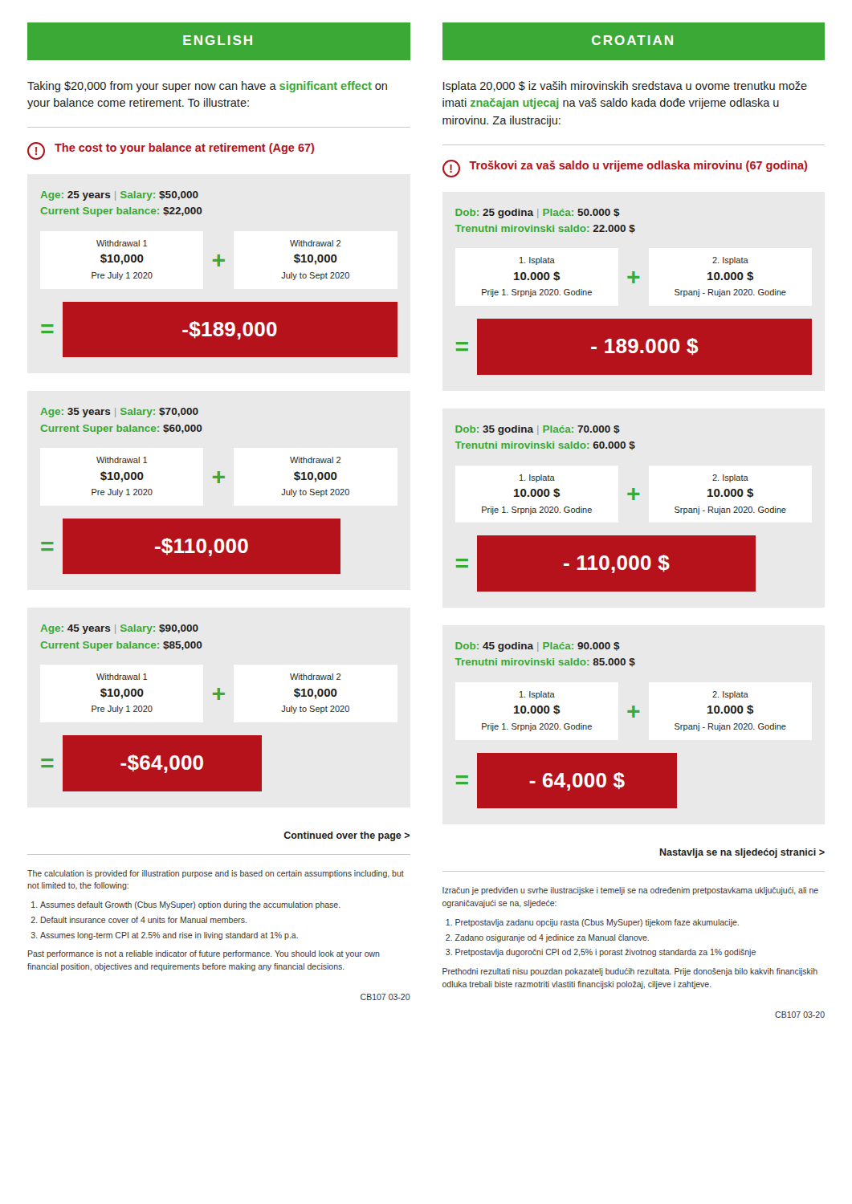ENGLISH
Taking $20,000 from your super now can have a significant effect on your balance come retirement. To illustrate:
!
The cost to your balance at retirement (Age 67)
Age: 25 years|Salary: $50,000
Current Super balance: $22,000
Withdrawal 1$10,000 Pre July 1 2020
+
Withdrawal 2$10,000 July to Sept 2020
=
-$189,000
Age: 35 years|Salary: $70,000
Current Super balance: $60,000
Withdrawal 1$10,000 Pre July 1 2020
+
Withdrawal 2$10,000 July to Sept 2020
=
-$110,000
Age: 45 years|Salary: $90,000
Current Super balance: $85,000
Withdrawal 1$10,000 Pre July 1 2020
+
Withdrawal 2$10,000 July to Sept 2020
=
-$64,000
Continued over the page >
The calculation is provided for illustration purpose and is based on certain assumptions including, but not limited to, the following:
Assumes default Growth (Cbus MySuper) option during the accumulation phase.
Default insurance cover of 4 units for Manual members.
Assumes long-term CPI at 2.5% and rise in living standard at 1% p.a.
Past performance is not a reliable indicator of future performance. You should look at your own financial position, objectives and requirements before making any financial decisions.
CB107 03-20
CROATIAN
Isplata 20,000 $ iz vaših mirovinskih sredstava u ovome trenutku može imati značajan utjecaj na vaš saldo kada dođe vrijeme odlaska u mirovinu. Za ilustraciju:
!
Troškovi za vaš saldo u vrijeme odlaska mirovinu (67 godina)
Dob: 25 godina|Plaća: 50.000 $
Trenutni mirovinski saldo: 22.000 $
1. Isplata10.000 $Prije 1. Srpnja 2020. Godine
+
2. Isplata10.000 $Srpanj - Rujan 2020. Godine
=
- 189.000 $
Dob: 35 godina|Plaća: 70.000 $
Trenutni mirovinski saldo: 60.000 $
1. Isplata10.000 $Prije 1. Srpnja 2020. Godine
+
2. Isplata10.000 $Srpanj - Rujan 2020. Godine
=
- 110,000 $
Dob: 45 godina|Plaća: 90.000 $
Trenutni mirovinski saldo: 85.000 $
1. Isplata10.000 $Prije 1. Srpnja 2020. Godine
+
2. Isplata10.000 $Srpanj - Rujan 2020. Godine
=
- 64,000 $
Nastavlja se na sljedećoj stranici >
Izračun je predviđen u svrhe ilustracijske i temelji se na određenim pretpostavkama uključujući, ali ne ograničavajući se na, sljedeće:
Pretpostavlja zadanu opciju rasta (Cbus MySuper) tijekom faze akumulacije.
Zadano osiguranje od 4 jedinice za Manual članove.
Pretpostavlja dugoročni CPI od 2,5% i porast životnog standarda za 1% godišnje
Prethodni rezultati nisu pouzdan pokazatelj budućih rezultata. Prije donošenja bilo kakvih financijskih odluka trebali biste razmotriti vlastiti financijski položaj, ciljeve i zahtjeve.
CB107 03-20